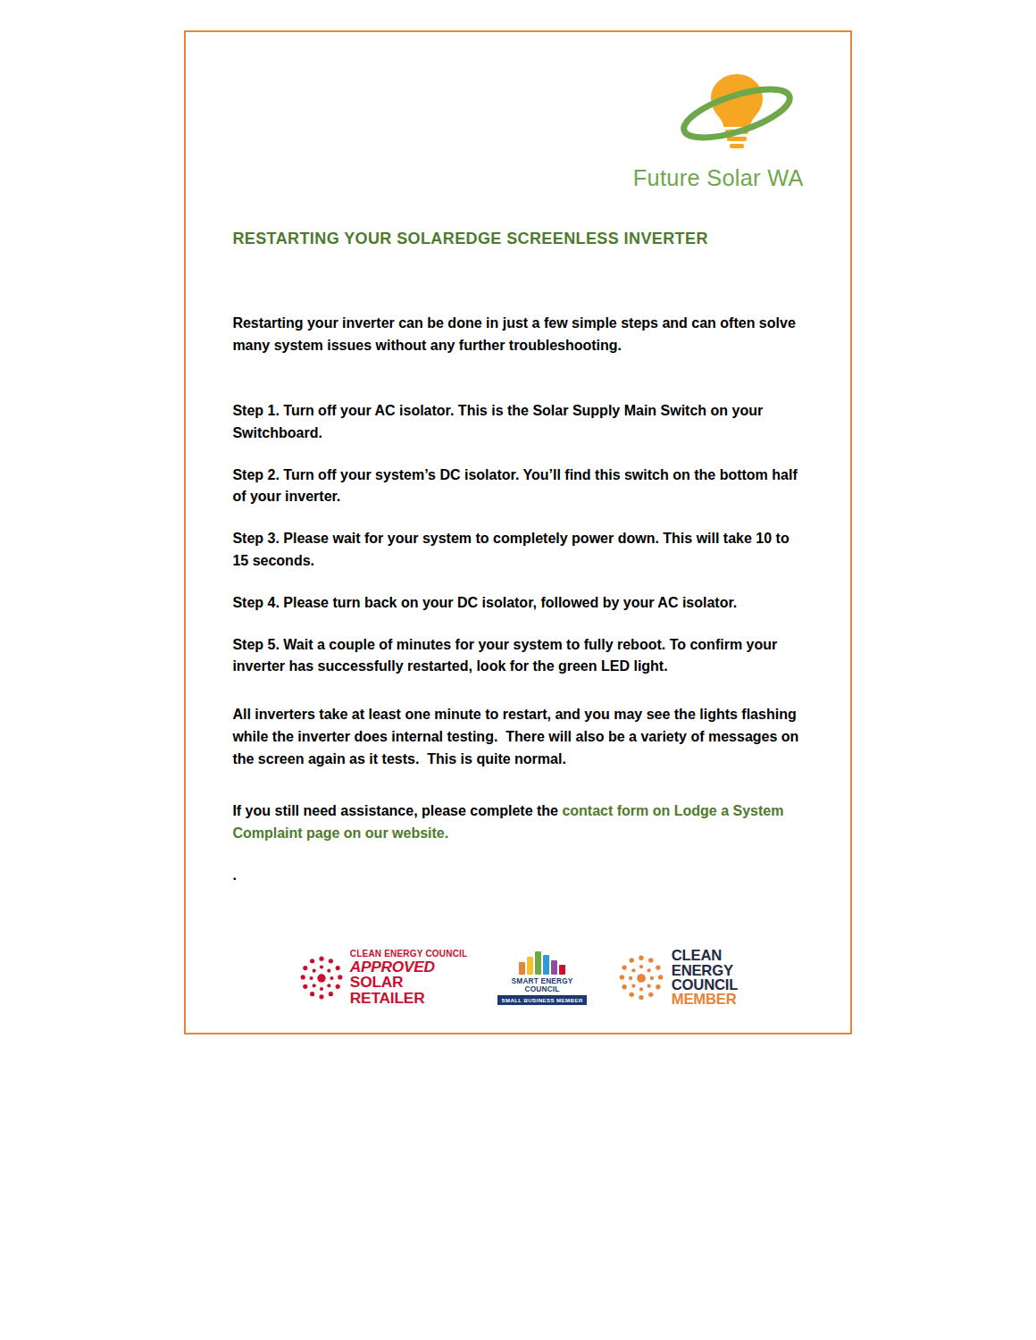Future Solar WA
RESTARTING YOUR SOLAREDGE SCREENLESS INVERTER
Restarting your inverter can be done in just a few simple steps and can often solve many system issues without any further troubleshooting.
Step 1. Turn off your AC isolator. This is the Solar Supply Main Switch on your Switchboard.
Step 2. Turn off your system’s DC isolator. You’ll find this switch on the bottom half of your inverter.
Step 3. Please wait for your system to completely power down. This will take 10 to 15 seconds.
Step 4. Please turn back on your DC isolator, followed by your AC isolator.
Step 5. Wait a couple of minutes for your system to fully reboot. To confirm your inverter has successfully restarted, look for the green LED light.
All inverters take at least one minute to restart, and you may see the lights flashing while the inverter does internal testing. There will also be a variety of messages on the screen again as it tests. This is quite normal.
If you still need assistance, please complete the contact form on Lodge a System Complaint page on our website.
.
CLEAN ENERGY COUNCIL
APPROVED
SOLAR
RETAILER
SMART ENERGY
COUNCIL
SMALL BUSINESS MEMBER
CLEAN
ENERGY
COUNCIL
MEMBER